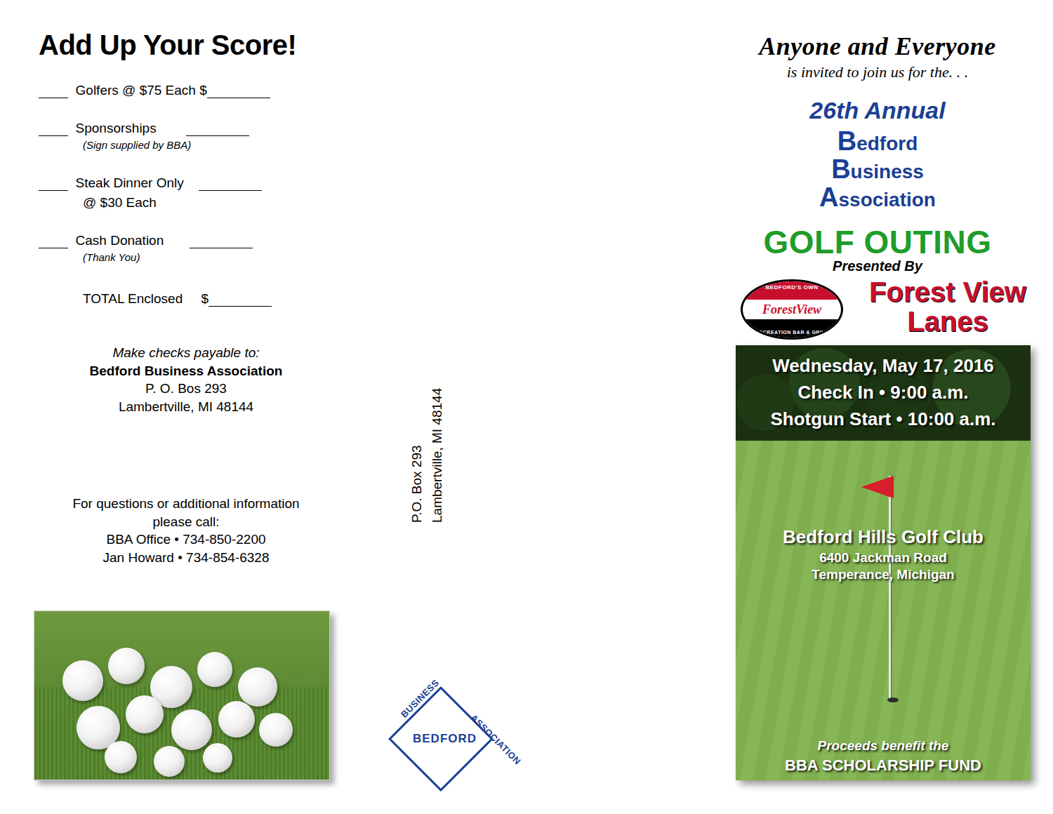Add Up Your Score!
Golfers @ $75 Each $
Sponsorships
(Sign supplied by BBA)
Steak Dinner Only
@ $30 Each
Cash Donation
(Thank You)
TOTAL Enclosed $
Make checks payable to:
Bedford Business Association
P. O. Bos 293
Lambertville, MI 48144
For questions or additional information
please call:
BBA Office • 734-850-2200
Jan Howard • 734-854-6328
P.O. Box 293
Lambertville, MI 48144
BEDFORD
BUSINESS
ASSOCIATION
Anyone and Everyone
is invited to join us for the. . .
26th Annual
Bedford
Business
Association
GOLF OUTING
Presented By
BEDFORD'S OWN
ForestView
RECREATION BAR & GRILL
Forest View
Lanes
Wednesday, May 17, 2016
Check In • 9:00 a.m.
Shotgun Start • 10:00 a.m.
Bedford Hills Golf Club
6400 Jackman Road
Temperance, Michigan
Proceeds benefit the
BBA SCHOLARSHIP FUND